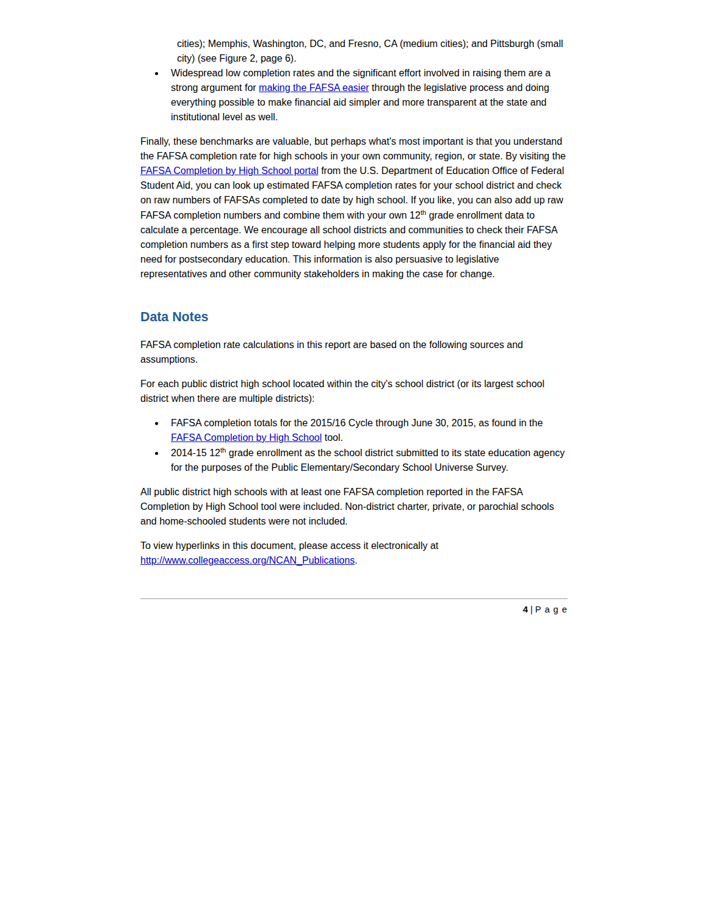cities); Memphis, Washington, DC, and Fresno, CA (medium cities); and Pittsburgh (small city) (see Figure 2, page 6).
Widespread low completion rates and the significant effort involved in raising them are a strong argument for making the FAFSA easier through the legislative process and doing everything possible to make financial aid simpler and more transparent at the state and institutional level as well.
Finally, these benchmarks are valuable, but perhaps what's most important is that you understand the FAFSA completion rate for high schools in your own community, region, or state. By visiting the FAFSA Completion by High School portal from the U.S. Department of Education Office of Federal Student Aid, you can look up estimated FAFSA completion rates for your school district and check on raw numbers of FAFSAs completed to date by high school. If you like, you can also add up raw FAFSA completion numbers and combine them with your own 12th grade enrollment data to calculate a percentage. We encourage all school districts and communities to check their FAFSA completion numbers as a first step toward helping more students apply for the financial aid they need for postsecondary education. This information is also persuasive to legislative representatives and other community stakeholders in making the case for change.
Data Notes
FAFSA completion rate calculations in this report are based on the following sources and assumptions.
For each public district high school located within the city's school district (or its largest school district when there are multiple districts):
FAFSA completion totals for the 2015/16 Cycle through June 30, 2015, as found in the FAFSA Completion by High School tool.
2014-15 12th grade enrollment as the school district submitted to its state education agency for the purposes of the Public Elementary/Secondary School Universe Survey.
All public district high schools with at least one FAFSA completion reported in the FAFSA Completion by High School tool were included. Non-district charter, private, or parochial schools and home-schooled students were not included.
To view hyperlinks in this document, please access it electronically at http://www.collegeaccess.org/NCAN_Publications.
4 | P a g e